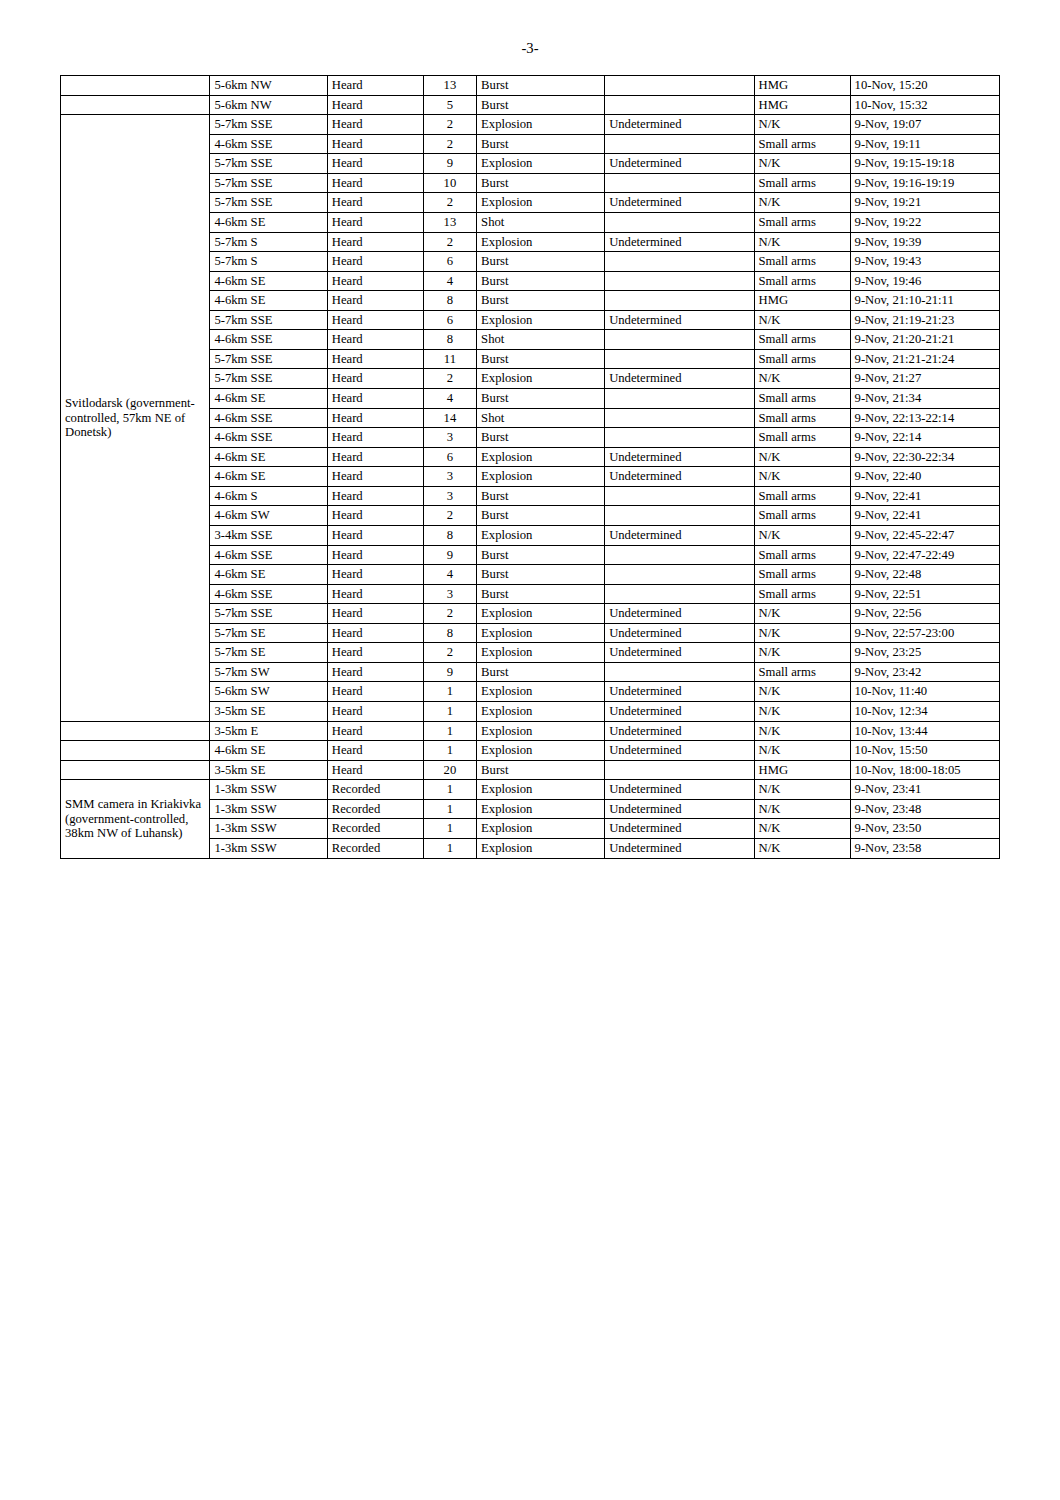-3-
| | 5-6km NW | Heard | 13 | Burst | | HMG | 10-Nov, 15:20 |
| | 5-6km NW | Heard | 5 | Burst | | HMG | 10-Nov, 15:32 |
| Svitlodarsk (government-controlled, 57km NE of Donetsk) | 5-7km SSE | Heard | 2 | Explosion | Undetermined | N/K | 9-Nov, 19:07 |
| 4-6km SSE | Heard | 2 | Burst | | Small arms | 9-Nov, 19:11 |
| 5-7km SSE | Heard | 9 | Explosion | Undetermined | N/K | 9-Nov, 19:15-19:18 |
| 5-7km SSE | Heard | 10 | Burst | | Small arms | 9-Nov, 19:16-19:19 |
| 5-7km SSE | Heard | 2 | Explosion | Undetermined | N/K | 9-Nov, 19:21 |
| 4-6km SE | Heard | 13 | Shot | | Small arms | 9-Nov, 19:22 |
| 5-7km S | Heard | 2 | Explosion | Undetermined | N/K | 9-Nov, 19:39 |
| 5-7km S | Heard | 6 | Burst | | Small arms | 9-Nov, 19:43 |
| 4-6km SE | Heard | 4 | Burst | | Small arms | 9-Nov, 19:46 |
| 4-6km SE | Heard | 8 | Burst | | HMG | 9-Nov, 21:10-21:11 |
| 5-7km SSE | Heard | 6 | Explosion | Undetermined | N/K | 9-Nov, 21:19-21:23 |
| 4-6km SSE | Heard | 8 | Shot | | Small arms | 9-Nov, 21:20-21:21 |
| 5-7km SSE | Heard | 11 | Burst | | Small arms | 9-Nov, 21:21-21:24 |
| 5-7km SSE | Heard | 2 | Explosion | Undetermined | N/K | 9-Nov, 21:27 |
| 4-6km SE | Heard | 4 | Burst | | Small arms | 9-Nov, 21:34 |
| 4-6km SSE | Heard | 14 | Shot | | Small arms | 9-Nov, 22:13-22:14 |
| 4-6km SSE | Heard | 3 | Burst | | Small arms | 9-Nov, 22:14 |
| 4-6km SE | Heard | 6 | Explosion | Undetermined | N/K | 9-Nov, 22:30-22:34 |
| 4-6km SE | Heard | 3 | Explosion | Undetermined | N/K | 9-Nov, 22:40 |
| 4-6km S | Heard | 3 | Burst | | Small arms | 9-Nov, 22:41 |
| 4-6km SW | Heard | 2 | Burst | | Small arms | 9-Nov, 22:41 |
| 3-4km SSE | Heard | 8 | Explosion | Undetermined | N/K | 9-Nov, 22:45-22:47 |
| 4-6km SSE | Heard | 9 | Burst | | Small arms | 9-Nov, 22:47-22:49 |
| 4-6km SE | Heard | 4 | Burst | | Small arms | 9-Nov, 22:48 |
| 4-6km SSE | Heard | 3 | Burst | | Small arms | 9-Nov, 22:51 |
| 5-7km SSE | Heard | 2 | Explosion | Undetermined | N/K | 9-Nov, 22:56 |
| 5-7km SE | Heard | 8 | Explosion | Undetermined | N/K | 9-Nov, 22:57-23:00 |
| 5-7km SE | Heard | 2 | Explosion | Undetermined | N/K | 9-Nov, 23:25 |
| 5-7km SW | Heard | 9 | Burst | | Small arms | 9-Nov, 23:42 |
| 5-6km SW | Heard | 1 | Explosion | Undetermined | N/K | 10-Nov, 11:40 |
| 3-5km SE | Heard | 1 | Explosion | Undetermined | N/K | 10-Nov, 12:34 |
| | 3-5km E | Heard | 1 | Explosion | Undetermined | N/K | 10-Nov, 13:44 |
| | 4-6km SE | Heard | 1 | Explosion | Undetermined | N/K | 10-Nov, 15:50 |
| | 3-5km SE | Heard | 20 | Burst | | HMG | 10-Nov, 18:00-18:05 |
| SMM camera in Kriakivka (government-controlled, 38km NW of Luhansk) | 1-3km SSW | Recorded | 1 | Explosion | Undetermined | N/K | 9-Nov, 23:41 |
| 1-3km SSW | Recorded | 1 | Explosion | Undetermined | N/K | 9-Nov, 23:48 |
| 1-3km SSW | Recorded | 1 | Explosion | Undetermined | N/K | 9-Nov, 23:50 |
| 1-3km SSW | Recorded | 1 | Explosion | Undetermined | N/K | 9-Nov, 23:58 |